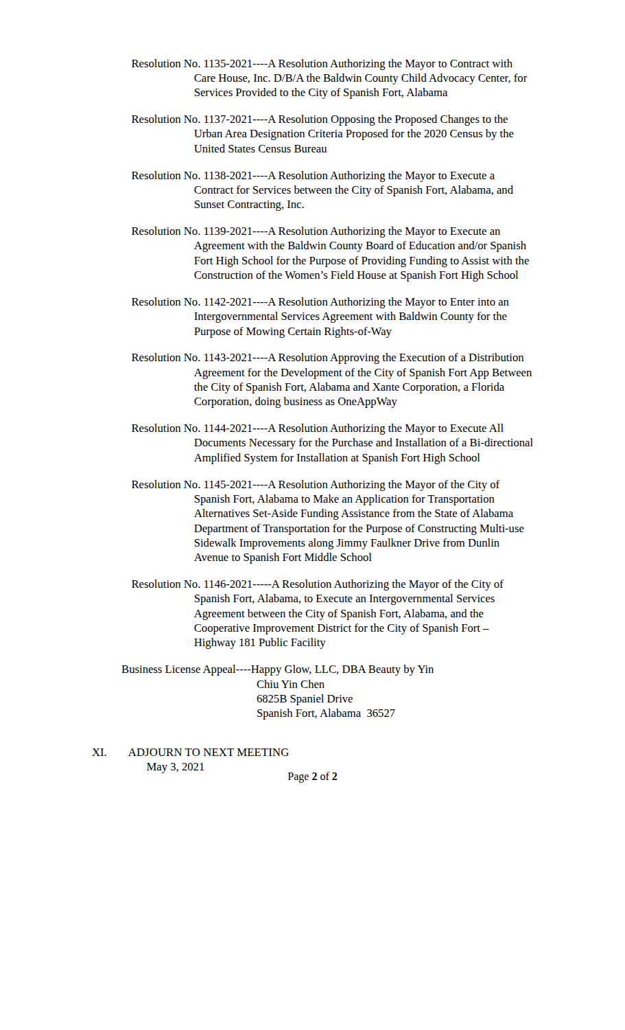Resolution No. 1135-2021----A Resolution Authorizing the Mayor to Contract with Care House, Inc. D/B/A the Baldwin County Child Advocacy Center, for Services Provided to the City of Spanish Fort, Alabama
Resolution No. 1137-2021----A Resolution Opposing the Proposed Changes to the Urban Area Designation Criteria Proposed for the 2020 Census by the United States Census Bureau
Resolution No. 1138-2021----A Resolution Authorizing the Mayor to Execute a Contract for Services between the City of Spanish Fort, Alabama, and Sunset Contracting, Inc.
Resolution No. 1139-2021----A Resolution Authorizing the Mayor to Execute an Agreement with the Baldwin County Board of Education and/or Spanish Fort High School for the Purpose of Providing Funding to Assist with the Construction of the Women’s Field House at Spanish Fort High School
Resolution No. 1142-2021----A Resolution Authorizing the Mayor to Enter into an Intergovernmental Services Agreement with Baldwin County for the Purpose of Mowing Certain Rights-of-Way
Resolution No. 1143-2021----A Resolution Approving the Execution of a Distribution Agreement for the Development of the City of Spanish Fort App Between the City of Spanish Fort, Alabama and Xante Corporation, a Florida Corporation, doing business as OneAppWay
Resolution No. 1144-2021----A Resolution Authorizing the Mayor to Execute All Documents Necessary for the Purchase and Installation of a Bi-directional Amplified System for Installation at Spanish Fort High School
Resolution No. 1145-2021----A Resolution Authorizing the Mayor of the City of Spanish Fort, Alabama to Make an Application for Transportation Alternatives Set-Aside Funding Assistance from the State of Alabama Department of Transportation for the Purpose of Constructing Multi-use Sidewalk Improvements along Jimmy Faulkner Drive from Dunlin Avenue to Spanish Fort Middle School
Resolution No. 1146-2021-----A Resolution Authorizing the Mayor of the City of Spanish Fort, Alabama, to Execute an Intergovernmental Services Agreement between the City of Spanish Fort, Alabama, and the Cooperative Improvement District for the City of Spanish Fort – Highway 181 Public Facility
Business License Appeal----Happy Glow, LLC, DBA Beauty by Yin
Chiu Yin Chen
6825B Spaniel Drive
Spanish Fort, Alabama 36527
XI. ADJOURN TO NEXT MEETING
May 3, 2021
Page 2 of 2